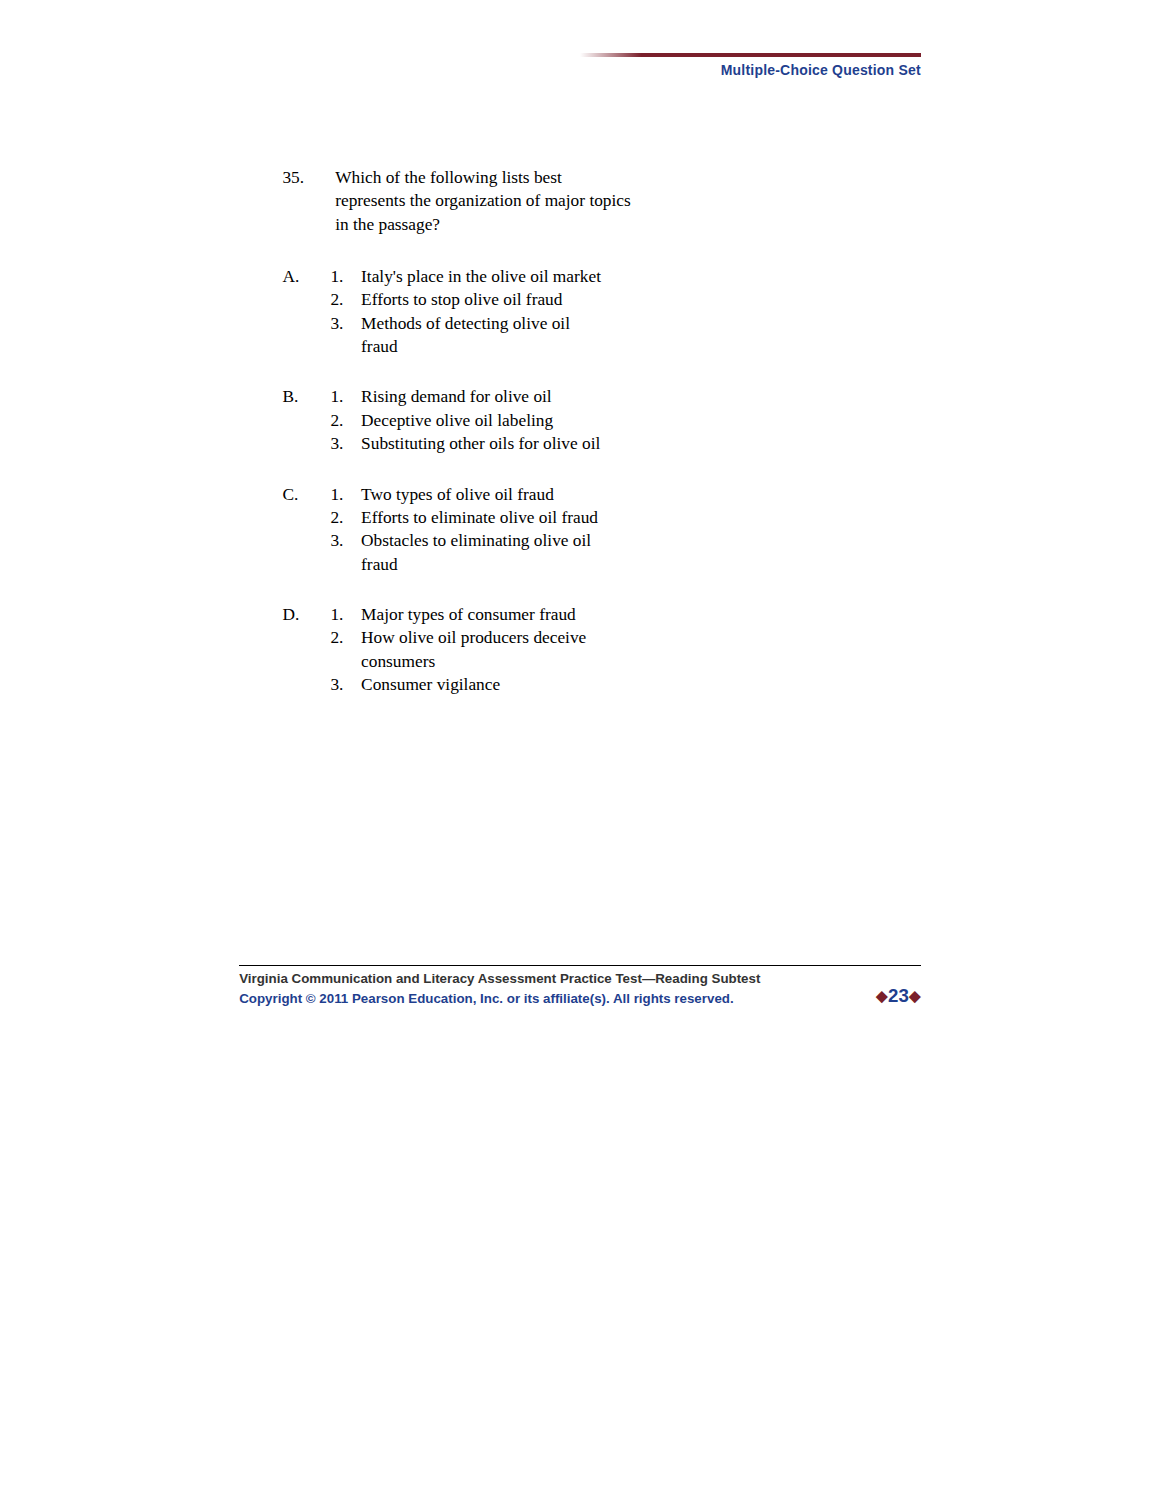Multiple-Choice Question Set
35.
Which of the following lists best represents the organization of major topics in the passage?
A.
1. Italy's place in the olive oil market
2. Efforts to stop olive oil fraud
3. Methods of detecting olive oil fraud
B.
1. Rising demand for olive oil
2. Deceptive olive oil labeling
3. Substituting other oils for olive oil
C.
1. Two types of olive oil fraud
2. Efforts to eliminate olive oil fraud
3. Obstacles to eliminating olive oil fraud
D.
1. Major types of consumer fraud
2. How olive oil producers deceive consumers
3. Consumer vigilance
Virginia Communication and Literacy Assessment Practice Test—Reading Subtest
Copyright © 2011 Pearson Education, Inc. or its affiliate(s). All rights reserved.
◆23◆